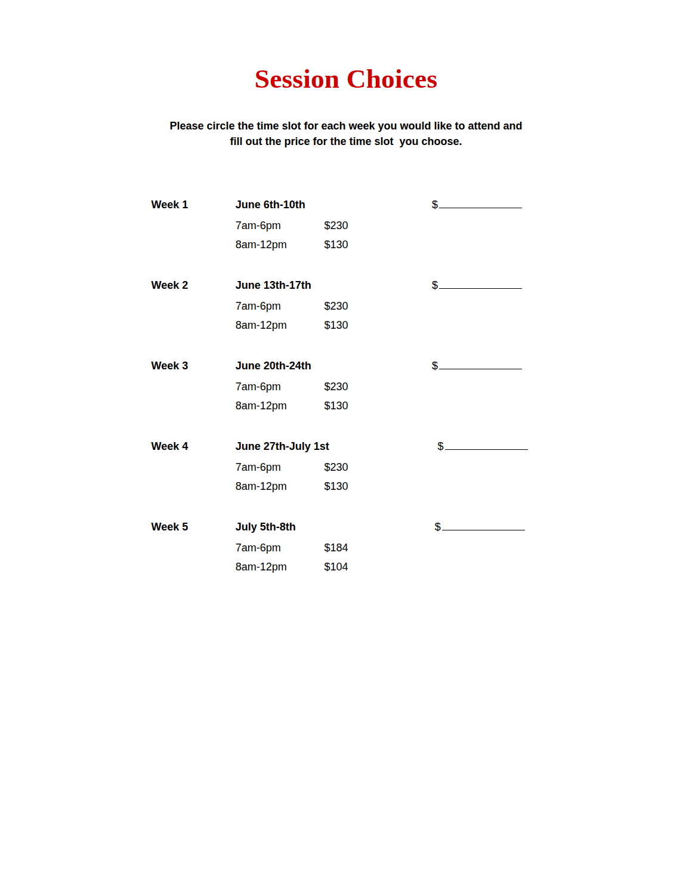Session Choices
Please circle the time slot for each week you would like to attend and fill out the price for the time slot you choose.
Week 1 June 6th-10th $
7am-6pm$230
8am-12pm$130
Week 2 June 13th-17th $
7am-6pm$230
8am-12pm$130
Week 3 June 20th-24th $
7am-6pm$230
8am-12pm$130
Week 4 June 27th-July 1st $
7am-6pm$230
8am-12pm$130
Week 5 July 5th-8th $
7am-6pm$184
8am-12pm$104